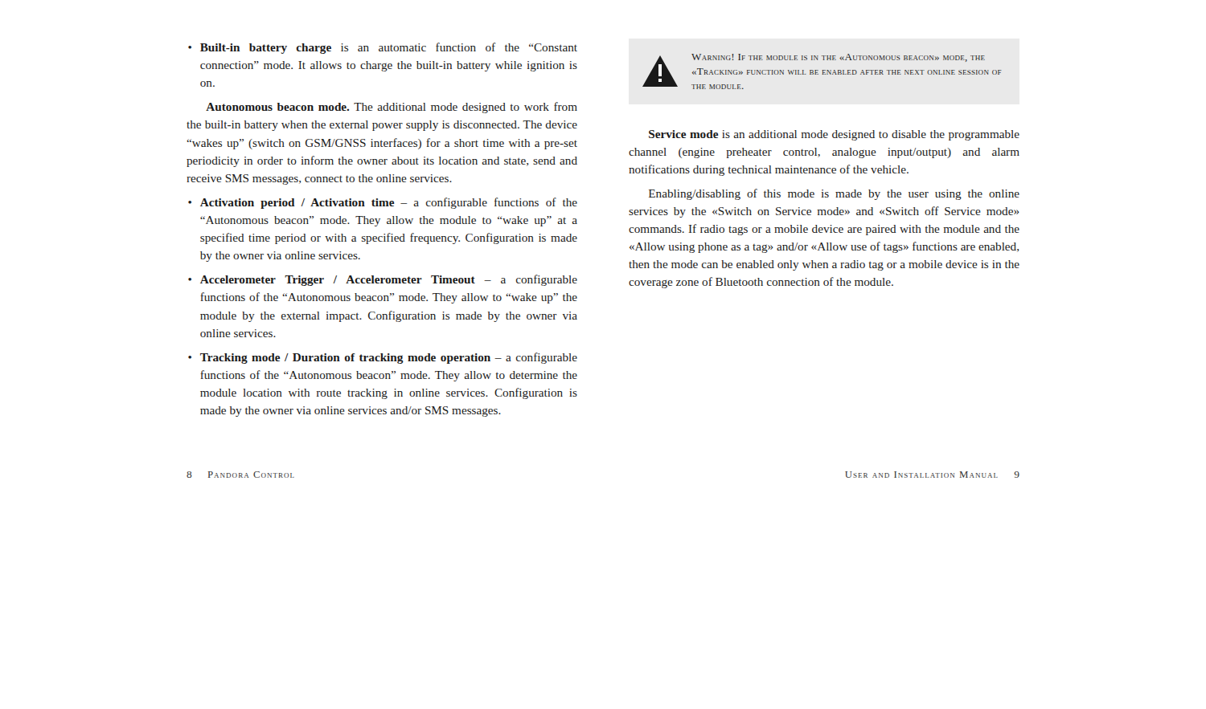Built-in battery charge is an automatic function of the “Constant connection” mode. It allows to charge the built-in battery while ignition is on.
Autonomous beacon mode. The additional mode designed to work from the built-in battery when the external power supply is disconnected. The device “wakes up” (switch on GSM/GNSS interfaces) for a short time with a pre-set periodicity in order to inform the owner about its location and state, send and receive SMS messages, connect to the online services.
Activation period / Activation time – a configurable functions of the “Autonomous beacon” mode. They allow the module to “wake up” at a specified time period or with a specified frequency. Configuration is made by the owner via online services.
Accelerometer Trigger / Accelerometer Timeout – a configurable functions of the “Autonomous beacon” mode. They allow to “wake up” the module by the external impact. Configuration is made by the owner via online services.
Tracking mode / Duration of tracking mode operation – a configurable functions of the “Autonomous beacon” mode. They allow to determine the module location with route tracking in online services. Configuration is made by the owner via online services and/or SMS messages.
8 Pandora Control
Warning! If the module is in the «Autonomous beacon» mode, the «Tracking» function will be enabled after the next online session of the module.
Service mode is an additional mode designed to disable the programmable channel (engine preheater control, analogue input/output) and alarm notifications during technical maintenance of the vehicle.
Enabling/disabling of this mode is made by the user using the online services by the «Switch on Service mode» and «Switch off Service mode» commands. If radio tags or a mobile device are paired with the module and the «Allow using phone as a tag» and/or «Allow use of tags» functions are enabled, then the mode can be enabled only when a radio tag or a mobile device is in the coverage zone of Bluetooth connection of the module.
User and Installation Manual 9